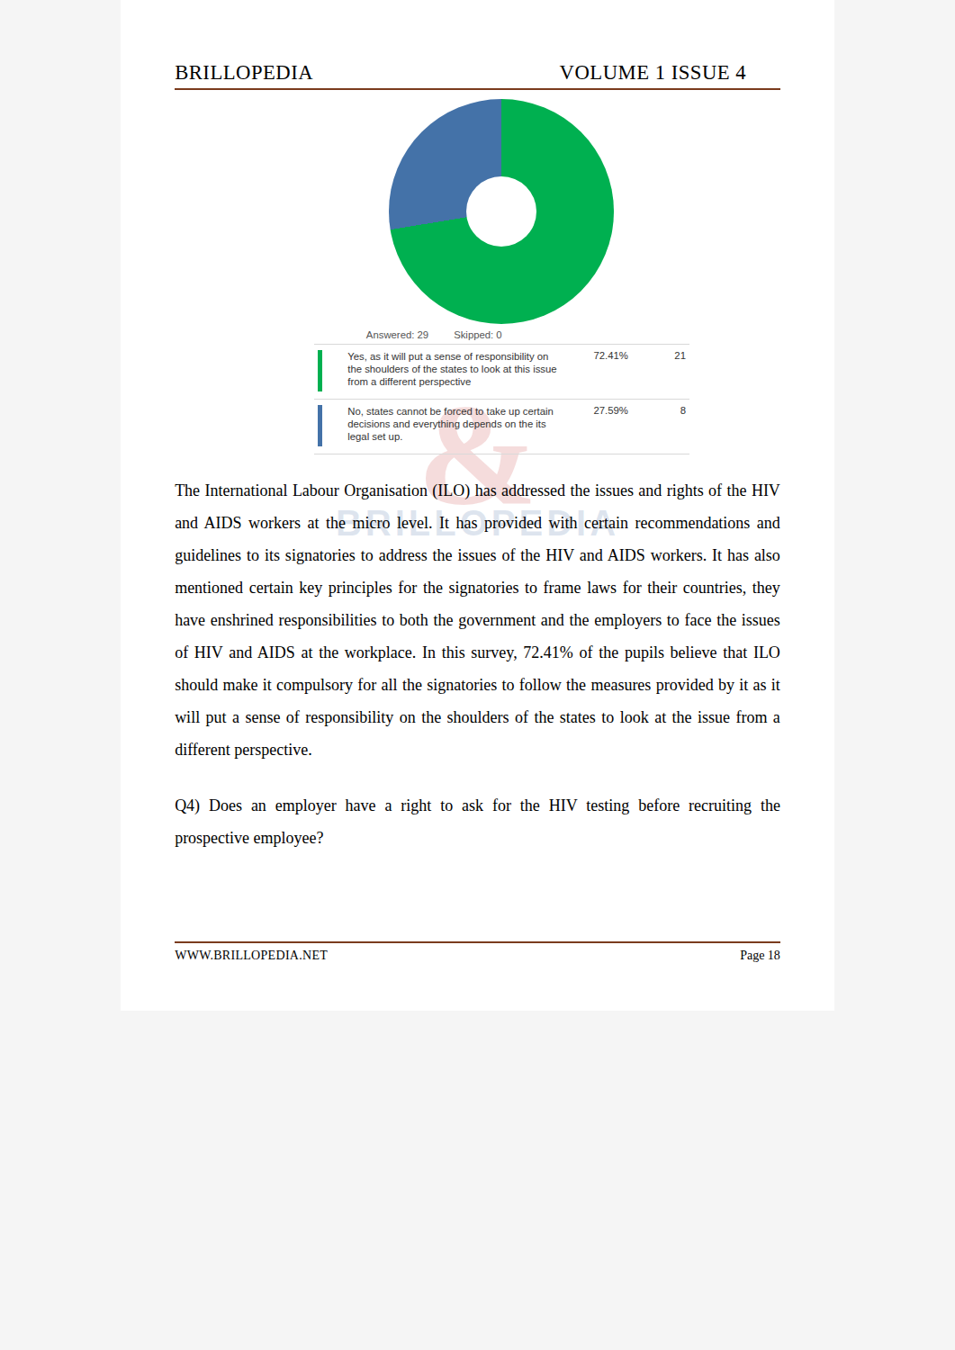BRILLOPEDIA
VOLUME 1 ISSUE 4
&
BRILLOPEDIA
Answered: 29 Skipped: 0
| | Yes, as it will put a sense of responsibility on the shoulders of the states to look at this issue from a different perspective | 72.41% | 21 |
| | No, states cannot be forced to take up certain decisions and everything depends on the its legal set up. | 27.59% | 8 |
The International Labour Organisation (ILO) has addressed the issues and rights of the HIV and AIDS workers at the micro level. It has provided with certain recommendations and guidelines to its signatories to address the issues of the HIV and AIDS workers. It has also mentioned certain key principles for the signatories to frame laws for their countries, they have enshrined responsibilities to both the government and the employers to face the issues of HIV and AIDS at the workplace. In this survey, 72.41% of the pupils believe that ILO should make it compulsory for all the signatories to follow the measures provided by it as it will put a sense of responsibility on the shoulders of the states to look at the issue from a different perspective.
Q4) Does an employer have a right to ask for the HIV testing before recruiting the prospective employee?
WWW.BRILLOPEDIA.NET
Page 18